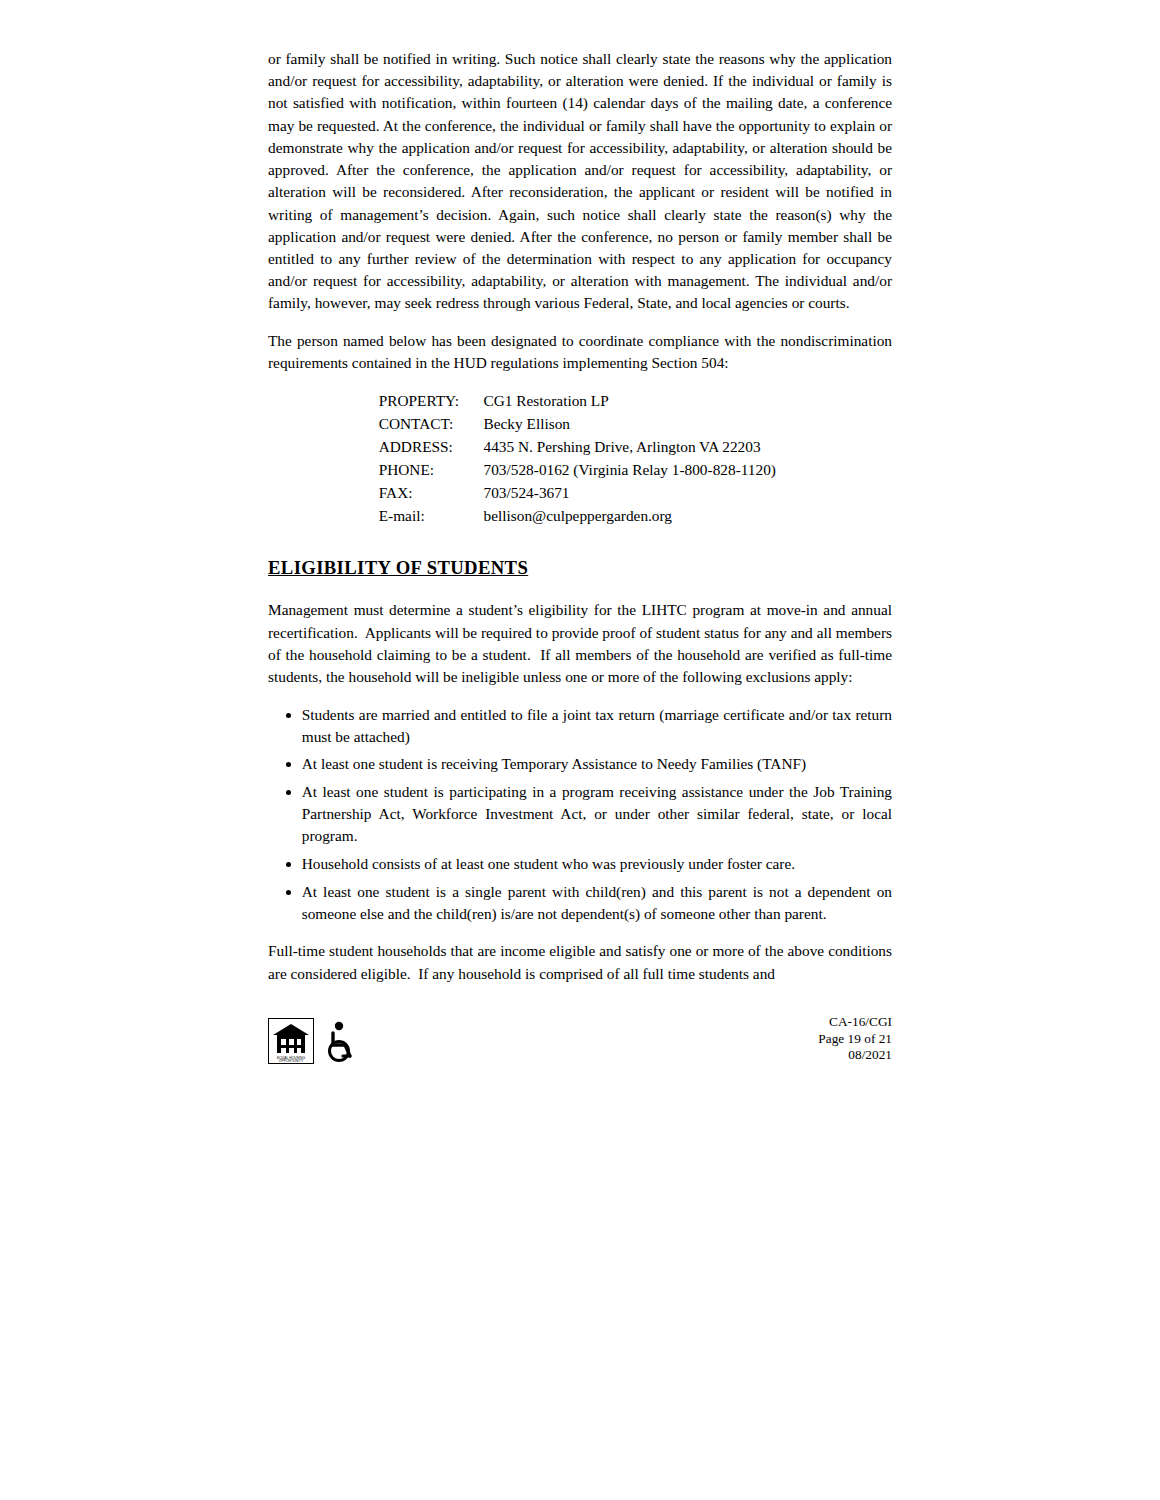or family shall be notified in writing. Such notice shall clearly state the reasons why the application and/or request for accessibility, adaptability, or alteration were denied. If the individual or family is not satisfied with notification, within fourteen (14) calendar days of the mailing date, a conference may be requested. At the conference, the individual or family shall have the opportunity to explain or demonstrate why the application and/or request for accessibility, adaptability, or alteration should be approved. After the conference, the application and/or request for accessibility, adaptability, or alteration will be reconsidered. After reconsideration, the applicant or resident will be notified in writing of management’s decision. Again, such notice shall clearly state the reason(s) why the application and/or request were denied. After the conference, no person or family member shall be entitled to any further review of the determination with respect to any application for occupancy and/or request for accessibility, adaptability, or alteration with management. The individual and/or family, however, may seek redress through various Federal, State, and local agencies or courts.
The person named below has been designated to coordinate compliance with the nondiscrimination requirements contained in the HUD regulations implementing Section 504:
| PROPERTY: | CG1 Restoration LP |
| CONTACT: | Becky Ellison |
| ADDRESS: | 4435 N. Pershing Drive, Arlington VA 22203 |
| PHONE: | 703/528-0162 (Virginia Relay 1-800-828-1120) |
| FAX: | 703/524-3671 |
| E-mail: | bellison@culpeppergarden.org |
ELIGIBILITY OF STUDENTS
Management must determine a student’s eligibility for the LIHTC program at move-in and annual recertification. Applicants will be required to provide proof of student status for any and all members of the household claiming to be a student. If all members of the household are verified as full-time students, the household will be ineligible unless one or more of the following exclusions apply:
Students are married and entitled to file a joint tax return (marriage certificate and/or tax return must be attached)
At least one student is receiving Temporary Assistance to Needy Families (TANF)
At least one student is participating in a program receiving assistance under the Job Training Partnership Act, Workforce Investment Act, or under other similar federal, state, or local program.
Household consists of at least one student who was previously under foster care.
At least one student is a single parent with child(ren) and this parent is not a dependent on someone else and the child(ren) is/are not dependent(s) of someone other than parent.
Full-time student households that are income eligible and satisfy one or more of the above conditions are considered eligible. If any household is comprised of all full time students and
EQUAL HOUSING OPPORTUNITY
CA-16/CGI
Page 19 of 21
08/2021